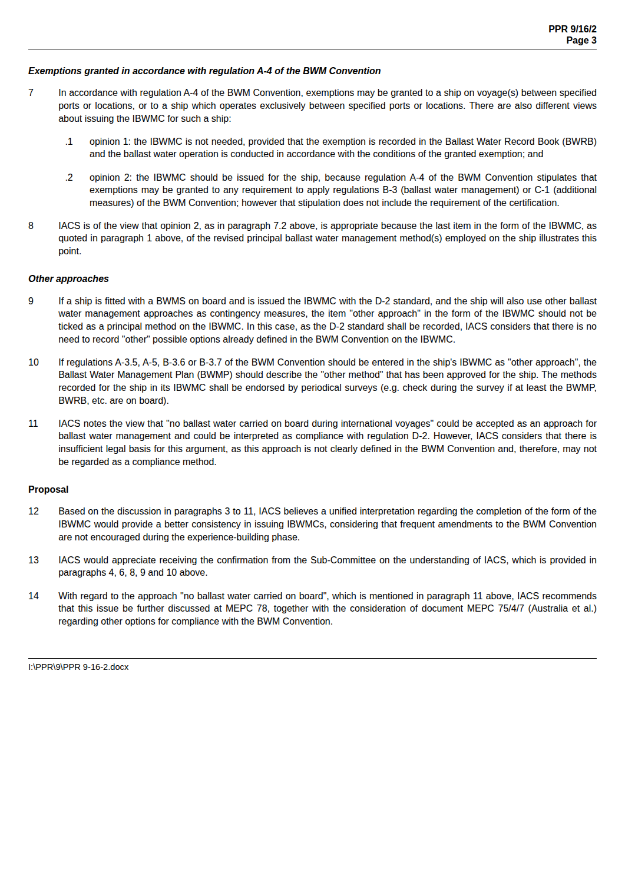PPR 9/16/2
Page 3
Exemptions granted in accordance with regulation A-4 of the BWM Convention
7 In accordance with regulation A-4 of the BWM Convention, exemptions may be granted to a ship on voyage(s) between specified ports or locations, or to a ship which operates exclusively between specified ports or locations. There are also different views about issuing the IBWMC for such a ship:
.1opinion 1: the IBWMC is not needed, provided that the exemption is recorded in the Ballast Water Record Book (BWRB) and the ballast water operation is conducted in accordance with the conditions of the granted exemption; and
.2opinion 2: the IBWMC should be issued for the ship, because regulation A-4 of the BWM Convention stipulates that exemptions may be granted to any requirement to apply regulations B-3 (ballast water management) or C-1 (additional measures) of the BWM Convention; however that stipulation does not include the requirement of the certification.
8 IACS is of the view that opinion 2, as in paragraph 7.2 above, is appropriate because the last item in the form of the IBWMC, as quoted in paragraph 1 above, of the revised principal ballast water management method(s) employed on the ship illustrates this point.
Other approaches
9 If a ship is fitted with a BWMS on board and is issued the IBWMC with the D-2 standard, and the ship will also use other ballast water management approaches as contingency measures, the item "other approach" in the form of the IBWMC should not be ticked as a principal method on the IBWMC. In this case, as the D-2 standard shall be recorded, IACS considers that there is no need to record "other" possible options already defined in the BWM Convention on the IBWMC.
10 If regulations A-3.5, A-5, B-3.6 or B-3.7 of the BWM Convention should be entered in the ship's IBWMC as "other approach", the Ballast Water Management Plan (BWMP) should describe the "other method" that has been approved for the ship. The methods recorded for the ship in its IBWMC shall be endorsed by periodical surveys (e.g. check during the survey if at least the BWMP, BWRB, etc. are on board).
11 IACS notes the view that "no ballast water carried on board during international voyages" could be accepted as an approach for ballast water management and could be interpreted as compliance with regulation D-2. However, IACS considers that there is insufficient legal basis for this argument, as this approach is not clearly defined in the BWM Convention and, therefore, may not be regarded as a compliance method.
Proposal
12 Based on the discussion in paragraphs 3 to 11, IACS believes a unified interpretation regarding the completion of the form of the IBWMC would provide a better consistency in issuing IBWMCs, considering that frequent amendments to the BWM Convention are not encouraged during the experience-building phase.
13 IACS would appreciate receiving the confirmation from the Sub-Committee on the understanding of IACS, which is provided in paragraphs 4, 6, 8, 9 and 10 above.
14 With regard to the approach "no ballast water carried on board", which is mentioned in paragraph 11 above, IACS recommends that this issue be further discussed at MEPC 78, together with the consideration of document MEPC 75/4/7 (Australia et al.) regarding other options for compliance with the BWM Convention.
I:\PPR\9\PPR 9-16-2.docx